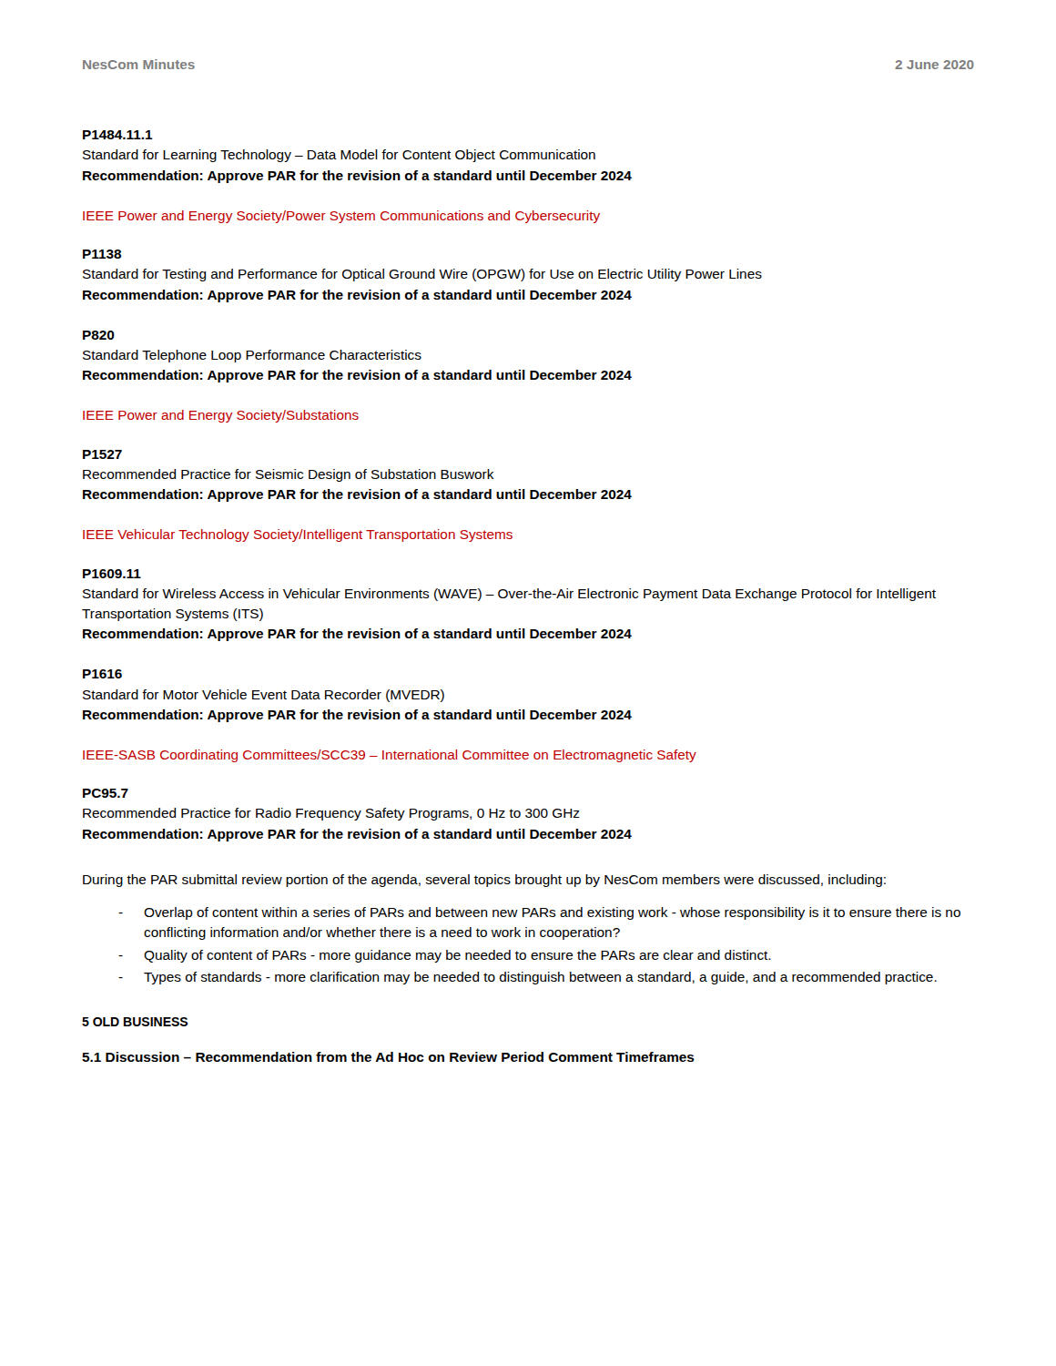NesCom Minutes 2 June 2020
P1484.11.1
Standard for Learning Technology – Data Model for Content Object Communication
Recommendation: Approve PAR for the revision of a standard until December 2024
IEEE Power and Energy Society/Power System Communications and Cybersecurity
P1138
Standard for Testing and Performance for Optical Ground Wire (OPGW) for Use on Electric Utility Power Lines
Recommendation: Approve PAR for the revision of a standard until December 2024
P820
Standard Telephone Loop Performance Characteristics
Recommendation: Approve PAR for the revision of a standard until December 2024
IEEE Power and Energy Society/Substations
P1527
Recommended Practice for Seismic Design of Substation Buswork
Recommendation: Approve PAR for the revision of a standard until December 2024
IEEE Vehicular Technology Society/Intelligent Transportation Systems
P1609.11
Standard for Wireless Access in Vehicular Environments (WAVE) – Over-the-Air Electronic Payment Data Exchange Protocol for Intelligent Transportation Systems (ITS)
Recommendation: Approve PAR for the revision of a standard until December 2024
P1616
Standard for Motor Vehicle Event Data Recorder (MVEDR)
Recommendation: Approve PAR for the revision of a standard until December 2024
IEEE-SASB Coordinating Committees/SCC39 – International Committee on Electromagnetic Safety
PC95.7
Recommended Practice for Radio Frequency Safety Programs, 0 Hz to 300 GHz
Recommendation: Approve PAR for the revision of a standard until December 2024
During the PAR submittal review portion of the agenda, several topics brought up by NesCom members were discussed, including:
Overlap of content within a series of PARs and between new PARs and existing work - whose responsibility is it to ensure there is no conflicting information and/or whether there is a need to work in cooperation?
Quality of content of PARs - more guidance may be needed to ensure the PARs are clear and distinct.
Types of standards - more clarification may be needed to distinguish between a standard, a guide, and a recommended practice.
5 OLD BUSINESS
5.1 Discussion – Recommendation from the Ad Hoc on Review Period Comment Timeframes